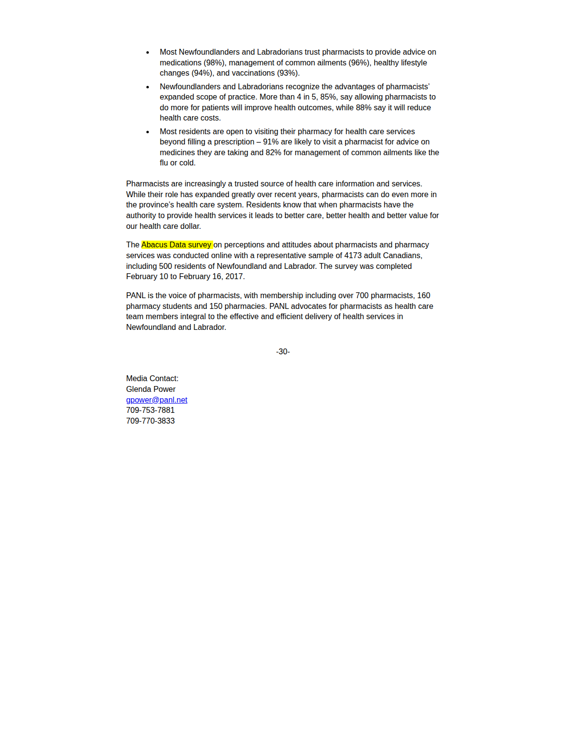Most Newfoundlanders and Labradorians trust pharmacists to provide advice on medications (98%), management of common ailments (96%), healthy lifestyle changes (94%), and vaccinations (93%).
Newfoundlanders and Labradorians recognize the advantages of pharmacists’ expanded scope of practice. More than 4 in 5, 85%, say allowing pharmacists to do more for patients will improve health outcomes, while 88% say it will reduce health care costs.
Most residents are open to visiting their pharmacy for health care services beyond filling a prescription – 91% are likely to visit a pharmacist for advice on medicines they are taking and 82% for management of common ailments like the flu or cold.
Pharmacists are increasingly a trusted source of health care information and services. While their role has expanded greatly over recent years, pharmacists can do even more in the province’s health care system. Residents know that when pharmacists have the authority to provide health services it leads to better care, better health and better value for our health care dollar.
The Abacus Data survey on perceptions and attitudes about pharmacists and pharmacy services was conducted online with a representative sample of 4173 adult Canadians, including 500 residents of Newfoundland and Labrador. The survey was completed February 10 to February 16, 2017.
PANL is the voice of pharmacists, with membership including over 700 pharmacists, 160 pharmacy students and 150 pharmacies. PANL advocates for pharmacists as health care team members integral to the effective and efficient delivery of health services in Newfoundland and Labrador.
-30-
Media Contact:
Glenda Power
gpower@panl.net
709-753-7881
709-770-3833